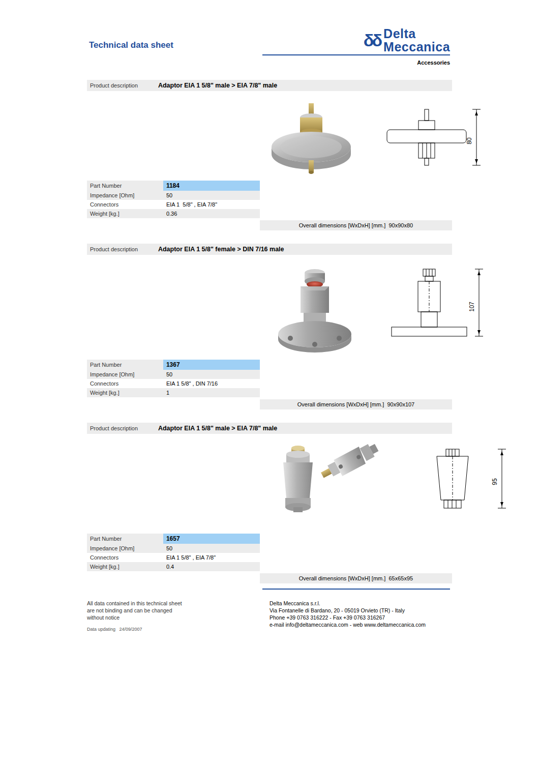Technical data sheet
δδ
Delta Meccanica
Accessories
Product description Adaptor EIA 1 5/8" male > EIA 7/8" male
| Part Number | 1184 |
| Impedance [Ohm] | 50 |
| Connectors | EIA 1 5/8" , EIA 7/8" |
| Weight [kg.] | 0.36 |
80
Overall dimensions [WxDxH] [mm.] 90x90x80
Product description Adaptor EIA 1 5/8" female > DIN 7/16 male
| Part Number | 1367 |
| Impedance [Ohm] | 50 |
| Connectors | EIA 1 5/8" , DIN 7/16 |
| Weight [kg.] | 1 |
107
Overall dimensions [WxDxH] [mm.] 90x90x107
Product description Adaptor EIA 1 5/8" male > EIA 7/8" male
| Part Number | 1657 |
| Impedance [Ohm] | 50 |
| Connectors | EIA 1 5/8" , EIA 7/8" |
| Weight [kg.] | 0.4 |
95
Overall dimensions [WxDxH] [mm.] 65x65x95
All data contained in this technical sheet
are not binding and can be changed
without notice
Data updating 24/09/2007
Delta Meccanica s.r.l.
Via Fontanelle di Bardano, 20 - 05019 Orvieto (TR) - Italy
Phone +39 0763 316222 - Fax +39 0763 316267
e-mail info@deltameccanica.com - web www.deltameccanica.com